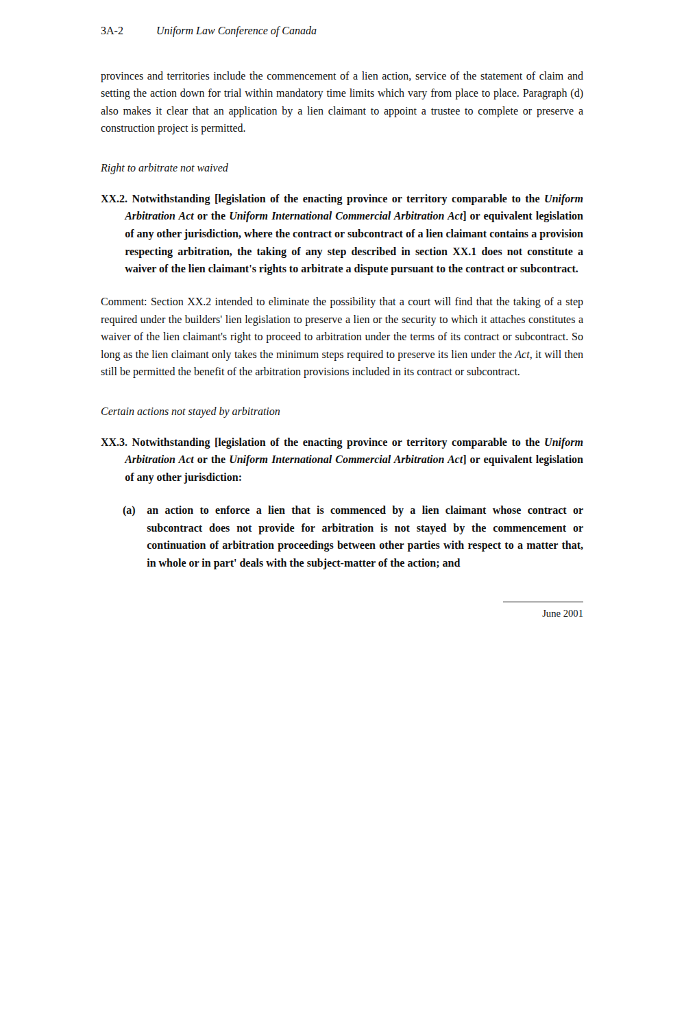3A-2 Uniform Law Conference of Canada
provinces and territories include the commencement of a lien action, service of the statement of claim and setting the action down for trial within mandatory time limits which vary from place to place. Paragraph (d) also makes it clear that an application by a lien claimant to appoint a trustee to complete or preserve a construction project is permitted.
Right to arbitrate not waived
XX.2. Notwithstanding [legislation of the enacting province or territory comparable to the Uniform Arbitration Act or the Uniform International Commercial Arbitration Act] or equivalent legislation of any other jurisdiction, where the contract or subcontract of a lien claimant contains a provision respecting arbitration, the taking of any step described in section XX.1 does not constitute a waiver of the lien claimant's rights to arbitrate a dispute pursuant to the contract or subcontract.
Comment: Section XX.2 intended to eliminate the possibility that a court will find that the taking of a step required under the builders' lien legislation to preserve a lien or the security to which it attaches constitutes a waiver of the lien claimant's right to proceed to arbitration under the terms of its contract or subcontract. So long as the lien claimant only takes the minimum steps required to preserve its lien under the Act, it will then still be permitted the benefit of the arbitration provisions included in its contract or subcontract.
Certain actions not stayed by arbitration
XX.3. Notwithstanding [legislation of the enacting province or territory comparable to the Uniform Arbitration Act or the Uniform International Commercial Arbitration Act] or equivalent legislation of any other jurisdiction:
(a) an action to enforce a lien that is commenced by a lien claimant whose contract or subcontract does not provide for arbitration is not stayed by the commencement or continuation of arbitration proceedings between other parties with respect to a matter that, in whole or in part' deals with the subject-matter of the action; and
June 2001